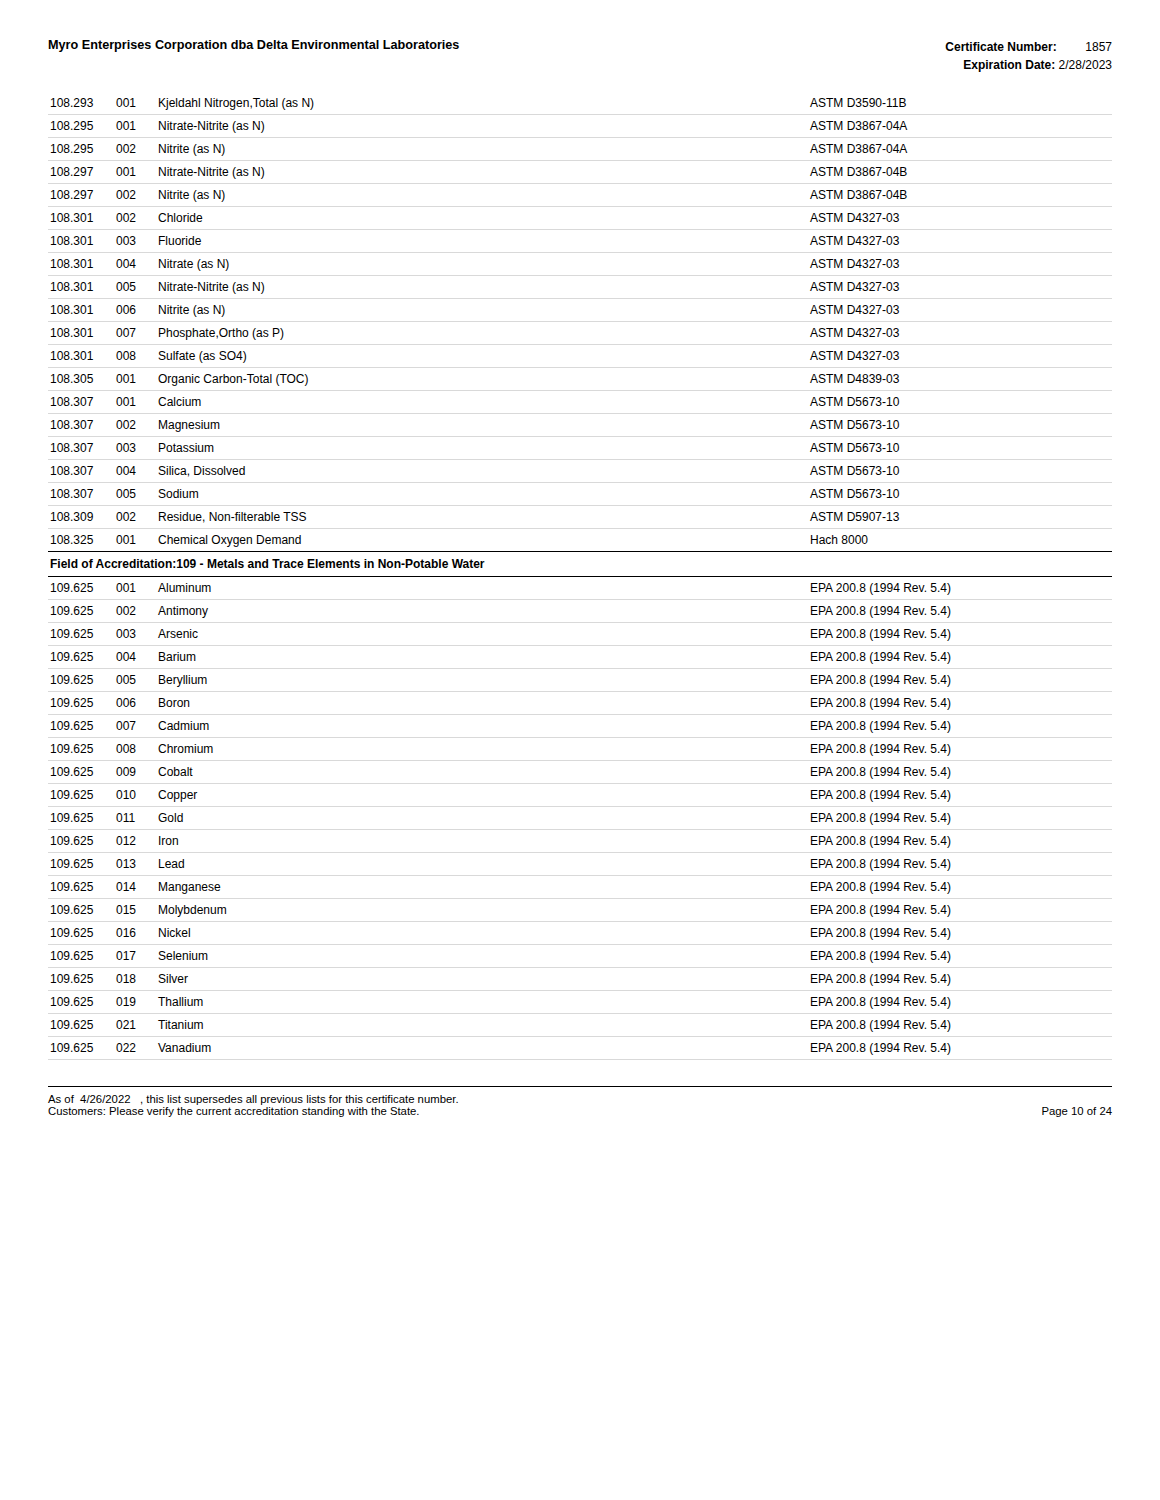Myro Enterprises Corporation dba Delta Environmental Laboratories
Certificate Number: 1857
Expiration Date: 2/28/2023
| 108.293 | 001 | Kjeldahl Nitrogen,Total (as N) | ASTM D3590-11B |
| 108.295 | 001 | Nitrate-Nitrite (as N) | ASTM D3867-04A |
| 108.295 | 002 | Nitrite (as N) | ASTM D3867-04A |
| 108.297 | 001 | Nitrate-Nitrite (as N) | ASTM D3867-04B |
| 108.297 | 002 | Nitrite (as N) | ASTM D3867-04B |
| 108.301 | 002 | Chloride | ASTM D4327-03 |
| 108.301 | 003 | Fluoride | ASTM D4327-03 |
| 108.301 | 004 | Nitrate (as N) | ASTM D4327-03 |
| 108.301 | 005 | Nitrate-Nitrite (as N) | ASTM D4327-03 |
| 108.301 | 006 | Nitrite (as N) | ASTM D4327-03 |
| 108.301 | 007 | Phosphate,Ortho (as P) | ASTM D4327-03 |
| 108.301 | 008 | Sulfate (as SO4) | ASTM D4327-03 |
| 108.305 | 001 | Organic Carbon-Total (TOC) | ASTM D4839-03 |
| 108.307 | 001 | Calcium | ASTM D5673-10 |
| 108.307 | 002 | Magnesium | ASTM D5673-10 |
| 108.307 | 003 | Potassium | ASTM D5673-10 |
| 108.307 | 004 | Silica, Dissolved | ASTM D5673-10 |
| 108.307 | 005 | Sodium | ASTM D5673-10 |
| 108.309 | 002 | Residue, Non-filterable TSS | ASTM D5907-13 |
| 108.325 | 001 | Chemical Oxygen Demand | Hach 8000 |
| Field of Accreditation: 109 - Metals and Trace Elements in Non-Potable Water |
| 109.625 | 001 | Aluminum | EPA 200.8 (1994 Rev. 5.4) |
| 109.625 | 002 | Antimony | EPA 200.8 (1994 Rev. 5.4) |
| 109.625 | 003 | Arsenic | EPA 200.8 (1994 Rev. 5.4) |
| 109.625 | 004 | Barium | EPA 200.8 (1994 Rev. 5.4) |
| 109.625 | 005 | Beryllium | EPA 200.8 (1994 Rev. 5.4) |
| 109.625 | 006 | Boron | EPA 200.8 (1994 Rev. 5.4) |
| 109.625 | 007 | Cadmium | EPA 200.8 (1994 Rev. 5.4) |
| 109.625 | 008 | Chromium | EPA 200.8 (1994 Rev. 5.4) |
| 109.625 | 009 | Cobalt | EPA 200.8 (1994 Rev. 5.4) |
| 109.625 | 010 | Copper | EPA 200.8 (1994 Rev. 5.4) |
| 109.625 | 011 | Gold | EPA 200.8 (1994 Rev. 5.4) |
| 109.625 | 012 | Iron | EPA 200.8 (1994 Rev. 5.4) |
| 109.625 | 013 | Lead | EPA 200.8 (1994 Rev. 5.4) |
| 109.625 | 014 | Manganese | EPA 200.8 (1994 Rev. 5.4) |
| 109.625 | 015 | Molybdenum | EPA 200.8 (1994 Rev. 5.4) |
| 109.625 | 016 | Nickel | EPA 200.8 (1994 Rev. 5.4) |
| 109.625 | 017 | Selenium | EPA 200.8 (1994 Rev. 5.4) |
| 109.625 | 018 | Silver | EPA 200.8 (1994 Rev. 5.4) |
| 109.625 | 019 | Thallium | EPA 200.8 (1994 Rev. 5.4) |
| 109.625 | 021 | Titanium | EPA 200.8 (1994 Rev. 5.4) |
| 109.625 | 022 | Vanadium | EPA 200.8 (1994 Rev. 5.4) |
As of 4/26/2022 , this list supersedes all previous lists for this certificate number. Customers: Please verify the current accreditation standing with the State. Page 10 of 24